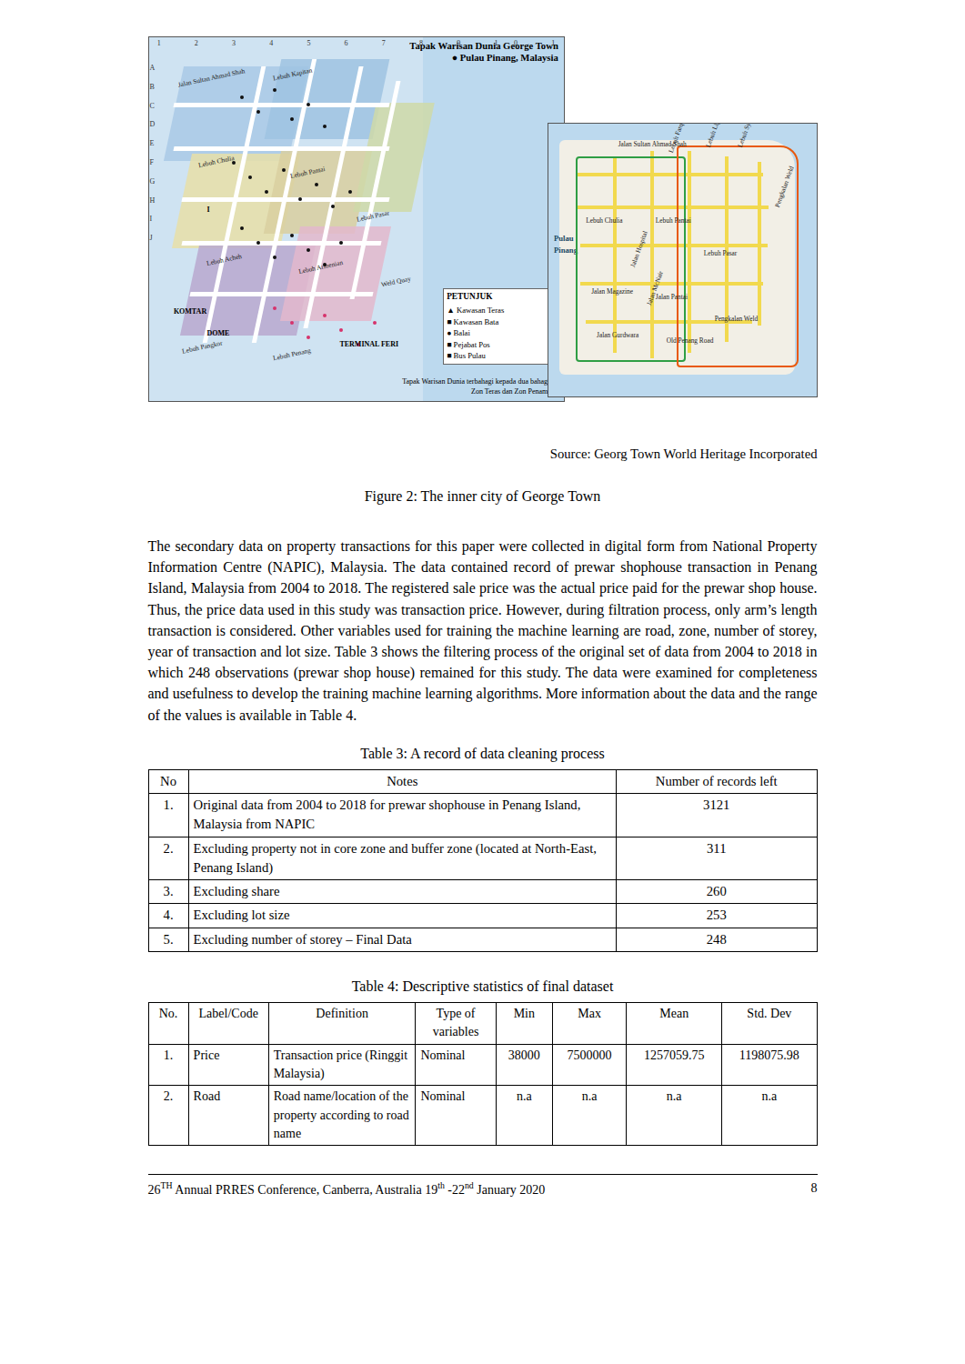Tapak Warisan Dunia George Town
● Pulau Pinang, Malaysia
1 2 3 4 5 6 7 8 9 10 11 12 13
A
B
C
D
E
F
G
H
I
J
Jalan Sultan Ahmad Shah
Lebuh Kapitan
Lebuh Chulia
Lebuh Pantai
Lebuh Acheh
Lebuh Armenian
Lebuh Pasar
Weld Quay
Lebuh Pangkor
Lebuh Penang
KOMTAR
DOME
PETUNJUK ▲ Kawasan Teras
■ Kawasan Bata
● Balai
■ Pejabat Pos
■ Bus Pulau
Tapak Warisan Dunia terbahagi kepada dua bahagian, Zon Teras dan Zon Penampan
TERMINAL FERI
I
Pulau
Pinang
Jalan Sultan Ahmad Shah
Lebuh Farquhar
Lebuh Light
Lebuh Syed Sheh Barakbah
Lebuh Chulia
Lebuh Pantai
Lebuh Pasar
Pengkalan Weld
Jalan Magazine
Jalan Pantai
Jalan Gurdwara
Old Penang Road
Pengkalan Weld
Jalan Hospital
Jalan McNair
Source: Georg Town World Heritage Incorporated
Figure 2: The inner city of George Town
The secondary data on property transactions for this paper were collected in digital form from National Property Information Centre (NAPIC), Malaysia. The data contained record of prewar shophouse transaction in Penang Island, Malaysia from 2004 to 2018. The registered sale price was the actual price paid for the prewar shop house. Thus, the price data used in this study was transaction price. However, during filtration process, only arm’s length transaction is considered. Other variables used for training the machine learning are road, zone, number of storey, year of transaction and lot size. Table 3 shows the filtering process of the original set of data from 2004 to 2018 in which 248 observations (prewar shop house) remained for this study. The data were examined for completeness and usefulness to develop the training machine learning algorithms. More information about the data and the range of the values is available in Table 4.
Table 3: A record of data cleaning process
| No | Notes | Number of records left |
| --- | --- | --- |
| 1. | Original data from 2004 to 2018 for prewar shophouse in Penang Island, Malaysia from NAPIC | 3121 |
| 2. | Excluding property not in core zone and buffer zone (located at North-East, Penang Island) | 311 |
| 3. | Excluding share | 260 |
| 4. | Excluding lot size | 253 |
| 5. | Excluding number of storey – Final Data | 248 |
Table 4: Descriptive statistics of final dataset
| No. | Label/Code | Definition | Type of variables | Min | Max | Mean | Std. Dev |
| --- | --- | --- | --- | --- | --- | --- | --- |
| 1. | Price | Transaction price (Ringgit Malaysia) | Nominal | 38000 | 7500000 | 1257059.75 | 1198075.98 |
| 2. | Road | Road name/location of the property according to road name | Nominal | n.a | n.a | n.a | n.a |
26TH Annual PRRES Conference, Canberra, Australia 19th -22nd January 2020 8